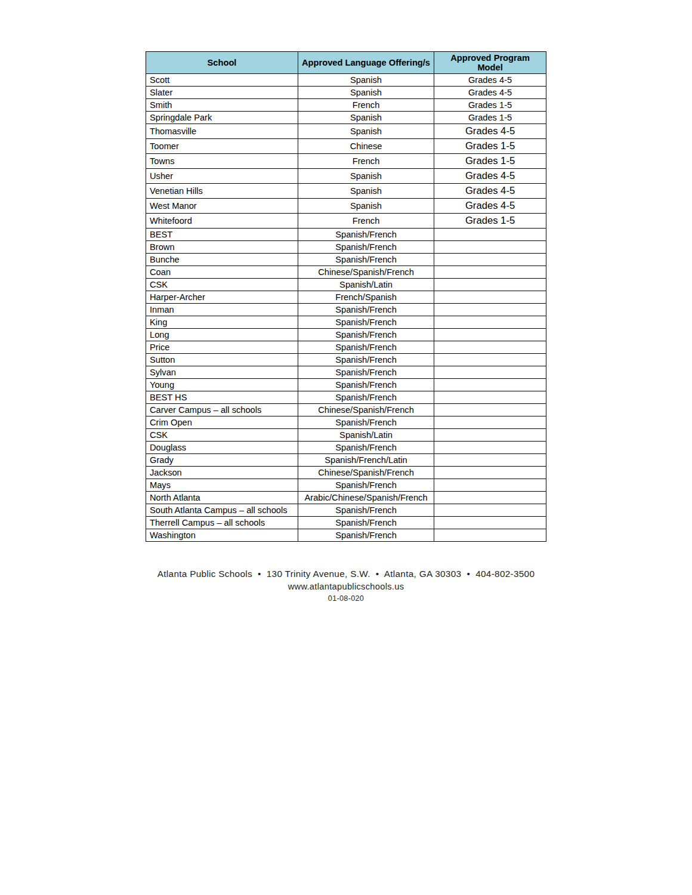| School | Approved Language Offering/s | Approved Program Model |
| --- | --- | --- |
| Scott | Spanish | Grades 4-5 |
| Slater | Spanish | Grades 4-5 |
| Smith | French | Grades 1-5 |
| Springdale Park | Spanish | Grades 1-5 |
| Thomasville | Spanish | Grades 4-5 |
| Toomer | Chinese | Grades 1-5 |
| Towns | French | Grades 1-5 |
| Usher | Spanish | Grades 4-5 |
| Venetian Hills | Spanish | Grades 4-5 |
| West Manor | Spanish | Grades 4-5 |
| Whitefoord | French | Grades 1-5 |
| BEST | Spanish/French | |
| Brown | Spanish/French | |
| Bunche | Spanish/French | |
| Coan | Chinese/Spanish/French | |
| CSK | Spanish/Latin | |
| Harper-Archer | French/Spanish | |
| Inman | Spanish/French | |
| King | Spanish/French | |
| Long | Spanish/French | |
| Price | Spanish/French | |
| Sutton | Spanish/French | |
| Sylvan | Spanish/French | |
| Young | Spanish/French | |
| BEST HS | Spanish/French | |
| Carver Campus – all schools | Chinese/Spanish/French | |
| Crim Open | Spanish/French | |
| CSK | Spanish/Latin | |
| Douglass | Spanish/French | |
| Grady | Spanish/French/Latin | |
| Jackson | Chinese/Spanish/French | |
| Mays | Spanish/French | |
| North Atlanta | Arabic/Chinese/Spanish/French | |
| South Atlanta Campus – all schools | Spanish/French | |
| Therrell Campus – all schools | Spanish/French | |
| Washington | Spanish/French | |
Atlanta Public Schools • 130 Trinity Avenue, S.W. • Atlanta, GA 30303 • 404-802-3500
www.atlantapublicschools.us
01-08-020